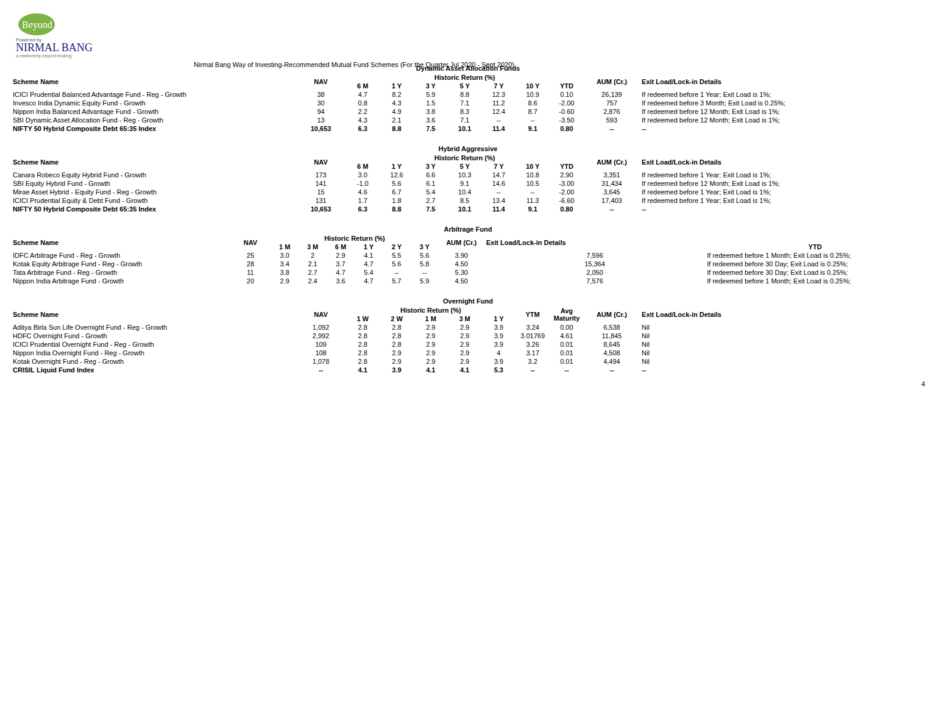Beyond Powered by NIRMAL BANG a relationship beyond broking
Nirmal Bang Way of Investing-Recommended Mutual Fund Schemes (For the Quarter Jul 2020 - Sept 2020)
Dynamic Asset Allocation Funds
| Scheme Name | NAV | Historic Return (%) | AUM (Cr.) | Exit Load/Lock-in Details |
| --- | --- | --- | --- | --- |
| 6 M | 1 Y | 3 Y | 5 Y | 7 Y | 10 Y | YTD |
| ICICI Prudential Balanced Advantage Fund - Reg - Growth | 38 | 4.7 | 8.2 | 5.9 | 8.8 | 12.3 | 10.9 | 0.10 | 26,139 | If redeemed before 1 Year; Exit Load is 1%; |
| Invesco India Dynamic Equity Fund - Growth | 30 | 0.8 | 4.3 | 1.5 | 7.1 | 11.2 | 8.6 | -2.00 | 757 | If redeemed before 3 Month; Exit Load is 0.25%; |
| Nippon India Balanced Advantage Fund - Growth | 94 | 2.2 | 4.9 | 3.8 | 8.3 | 12.4 | 8.7 | -0.60 | 2,876 | If redeemed before 12 Month; Exit Load is 1%; |
| SBI Dynamic Asset Allocation Fund - Reg - Growth | 13 | 4.3 | 2.1 | 3.6 | 7.1 | -- | -- | -3.50 | 593 | If redeemed before 12 Month; Exit Load is 1%; |
| NIFTY 50 Hybrid Composite Debt 65:35 Index | 10,653 | 6.3 | 8.8 | 7.5 | 10.1 | 11.4 | 9.1 | 0.80 | -- | -- |
Hybrid Aggressive
| Scheme Name | NAV | Historic Return (%) | AUM (Cr.) | Exit Load/Lock-in Details |
| --- | --- | --- | --- | --- |
| 6 M | 1 Y | 3 Y | 5 Y | 7 Y | 10 Y | YTD |
| Canara Robeco Equity Hybrid Fund - Growth | 173 | 3.0 | 12.6 | 6.6 | 10.3 | 14.7 | 10.8 | 2.90 | 3,351 | If redeemed before 1 Year; Exit Load is 1%; |
| SBI Equity Hybrid Fund - Growth | 141 | -1.0 | 5.6 | 6.1 | 9.1 | 14.6 | 10.5 | -3.00 | 31,434 | If redeemed before 12 Month; Exit Load is 1%; |
| Mirae Asset Hybrid - Equity Fund - Reg - Growth | 15 | 4.6 | 6.7 | 5.4 | 10.4 | -- | -- | -2.00 | 3,645 | If redeemed before 1 Year; Exit Load is 1%; |
| ICICI Prudential Equity & Debt Fund - Growth | 131 | 1.7 | 1.8 | 2.7 | 8.5 | 13.4 | 11.3 | -6.60 | 17,403 | If redeemed before 1 Year; Exit Load is 1%; |
| NIFTY 50 Hybrid Composite Debt 65:35 Index | 10,653 | 6.3 | 8.8 | 7.5 | 10.1 | 11.4 | 9.1 | 0.80 | -- | -- |
Arbitrage Fund
| Scheme Name | NAV | Historic Return (%) | AUM (Cr.) | Exit Load/Lock-in Details |
| --- | --- | --- | --- | --- |
| 1 M | 3 M | 6 M | 1 Y | 2 Y | 3 Y | YTD |
| IDFC Arbitrage Fund - Reg - Growth | 25 | 3.0 | 2 | 2.9 | 4.1 | 5.5 | 5.6 | 3.90 | 7,596 | If redeemed before 1 Month; Exit Load is 0.25%; |
| Kotak Equity Arbitrage Fund - Reg - Growth | 28 | 3.4 | 2.1 | 3.7 | 4.7 | 5.6 | 5.8 | 4.50 | 15,364 | If redeemed before 30 Day; Exit Load is 0.25%; |
| Tata Arbitrage Fund - Reg - Growth | 11 | 3.8 | 2.7 | 4.7 | 5.4 | -- | -- | 5.30 | 2,050 | If redeemed before 30 Day; Exit Load is 0.25%; |
| Nippon India Arbitrage Fund - Growth | 20 | 2.9 | 2.4 | 3.6 | 4.7 | 5.7 | 5.9 | 4.50 | 7,576 | If redeemed before 1 Month; Exit Load is 0.25%; |
Overnight Fund
| Scheme Name | NAV | Historic Return (%) | YTM | Avg Maturity | AUM (Cr.) | Exit Load/Lock-in Details |
| --- | --- | --- | --- | --- | --- | --- |
| 1 W | 2 W | 1 M | 3 M | 1 Y |
| Aditya Birla Sun Life Overnight Fund - Reg - Growth | 1,092 | 2.8 | 2.8 | 2.9 | 2.9 | 3.9 | 3.24 | 0.00 | 6,538 | Nil |
| HDFC Overnight Fund - Growth | 2,992 | 2.8 | 2.8 | 2.9 | 2.9 | 3.9 | 3.01769 | 4.61 | 11,845 | Nil |
| ICICI Prudential Overnight Fund - Reg - Growth | 109 | 2.8 | 2.8 | 2.9 | 2.9 | 3.9 | 3.26 | 0.01 | 8,645 | Nil |
| Nippon India Overnight Fund - Reg - Growth | 108 | 2.8 | 2.9 | 2.9 | 2.9 | 4 | 3.17 | 0.01 | 4,508 | Nil |
| Kotak Overnight Fund - Reg - Growth | 1,078 | 2.8 | 2.9 | 2.9 | 2.9 | 3.9 | 3.2 | 0.01 | 4,494 | Nil |
| CRISIL Liquid Fund Index | -- | 4.1 | 3.9 | 4.1 | 4.1 | 5.3 | -- | -- | -- | -- |
4